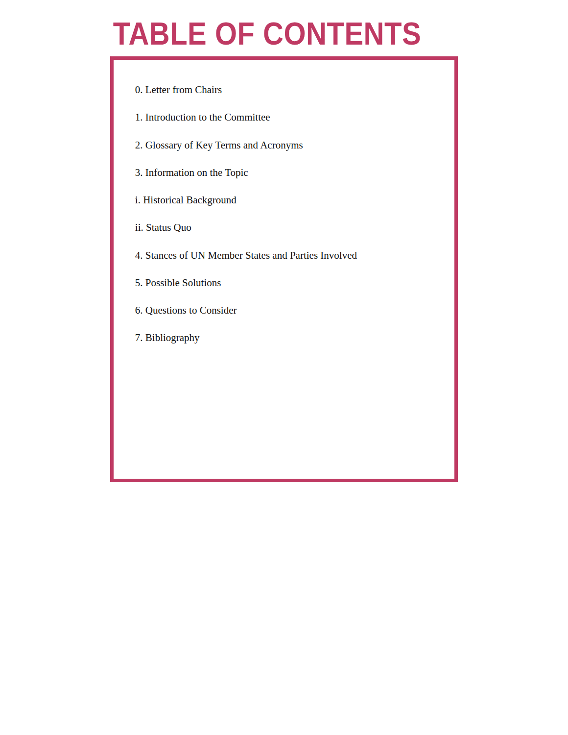Table of Contents
0. Letter from Chairs
1. Introduction to the Committee
2. Glossary of Key Terms and Acronyms
3. Information on the Topic
i. Historical Background
ii. Status Quo
4. Stances of UN Member States and Parties Involved
5. Possible Solutions
6. Questions to Consider
7. Bibliography